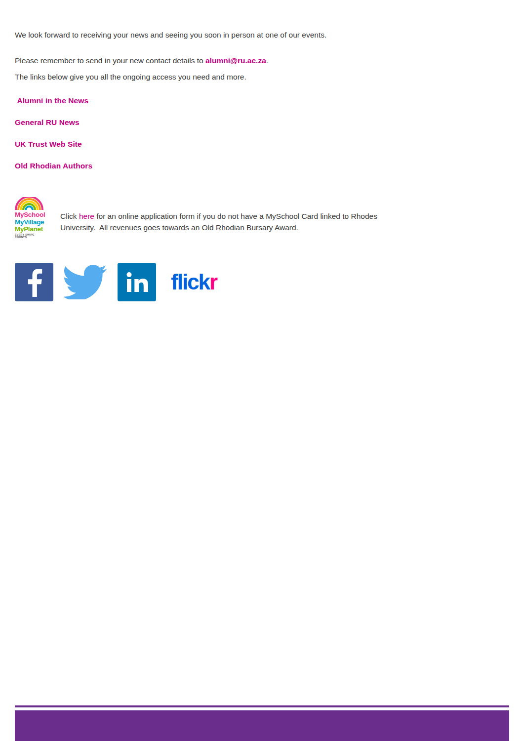We look forward to receiving your news and seeing you soon in person at one of our events.
Please remember to send in your new contact details to alumni@ru.ac.za.
The links below give you all the ongoing access you need and more.
Alumni in the News General RU News UK Trust Web Site Old Rhodian Authors
MySchool MyVillage MyPlanet EVERY SWIPE COUNTS
Click here for an online application form if you do not have a MySchool Card linked to Rhodes University. All revenues goes towards an Old Rhodian Bursary Award.
flick r